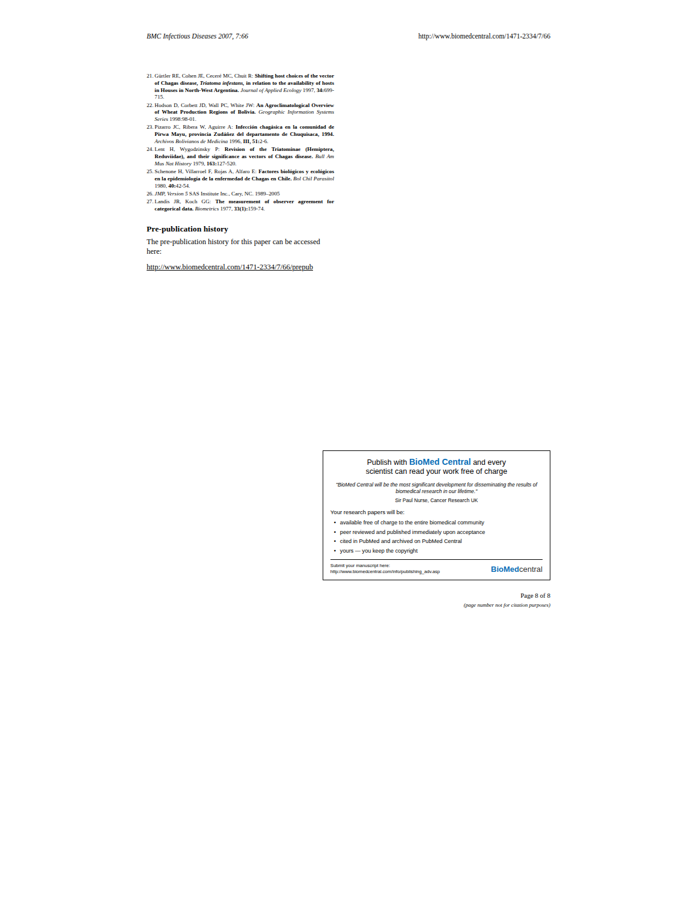BMC Infectious Diseases 2007, 7: 66
http://www.biomedcentral.com/1471-2334/7/66
21. Gürtler RE, Cohen JE, Ceceré MC, Chuit R: Shifting host choices of the vector of Chagas disease, Triatoma infestans, in relation to the availability of hosts in Houses in North-West Argentina. Journal of Applied Ecology 1997, 34: 699-715.
22. Hodson D, Corbett JD, Wall PC, White JW: An Agroclimatological Overview of Wheat Production Regions of Bolivia. Geographic Information Systems Series 1998:98-01.
23. Pizarro JC, Ribera W, Aguirre A: Infección chagásica en la comunidad de Pirwa Mayu, provincia Zudáñez del departamento de Chuquisaca, 1994. Archivos Bolivianos de Medicina 1996, III, 51: 2-6.
24. Lent H, Wygodzinsky P: Revision of the Triatominae (Hemiptera, Reduviidae), and their significance as vectors of Chagas disease. Bull Am Mus Nat History 1979, 163: 127-520.
25. Schenone H, Villarroel F, Rojas A, Alfaro E: Factores biológicos y ecológicos en la epidemiología de la enfermedad de Chagas en Chile. Bol Chil Parasitol 1980, 40: 42-54.
26. JMP, Version 5 SAS Institute Inc., Cary, NC. 1989–2005
27. Landis JR, Koch GG: The measurement of observer agreement for categorical data. Biometrics 1977, 33(1): 159-74.
Pre-publication history
The pre-publication history for this paper can be accessed here:
http://www.biomedcentral.com/1471-2334/7/66/prepub
Publish with BioMed Central and every
scientist can read your work free of charge
"BioMed Central will be the most significant development for disseminating the results of biomedical research in our lifetime."
Sir Paul Nurse, Cancer Research UK
Your research papers will be:
available free of charge to the entire biomedical community
peer reviewed and published immediately upon acceptance
cited in PubMed and archived on PubMed Central
yours — you keep the copyright
Submit your manuscript here:
http://www.biomedcentral.com/info/publishing_adv.asp
Bio Med central
Page 8 of 8
(page number not for citation purposes)